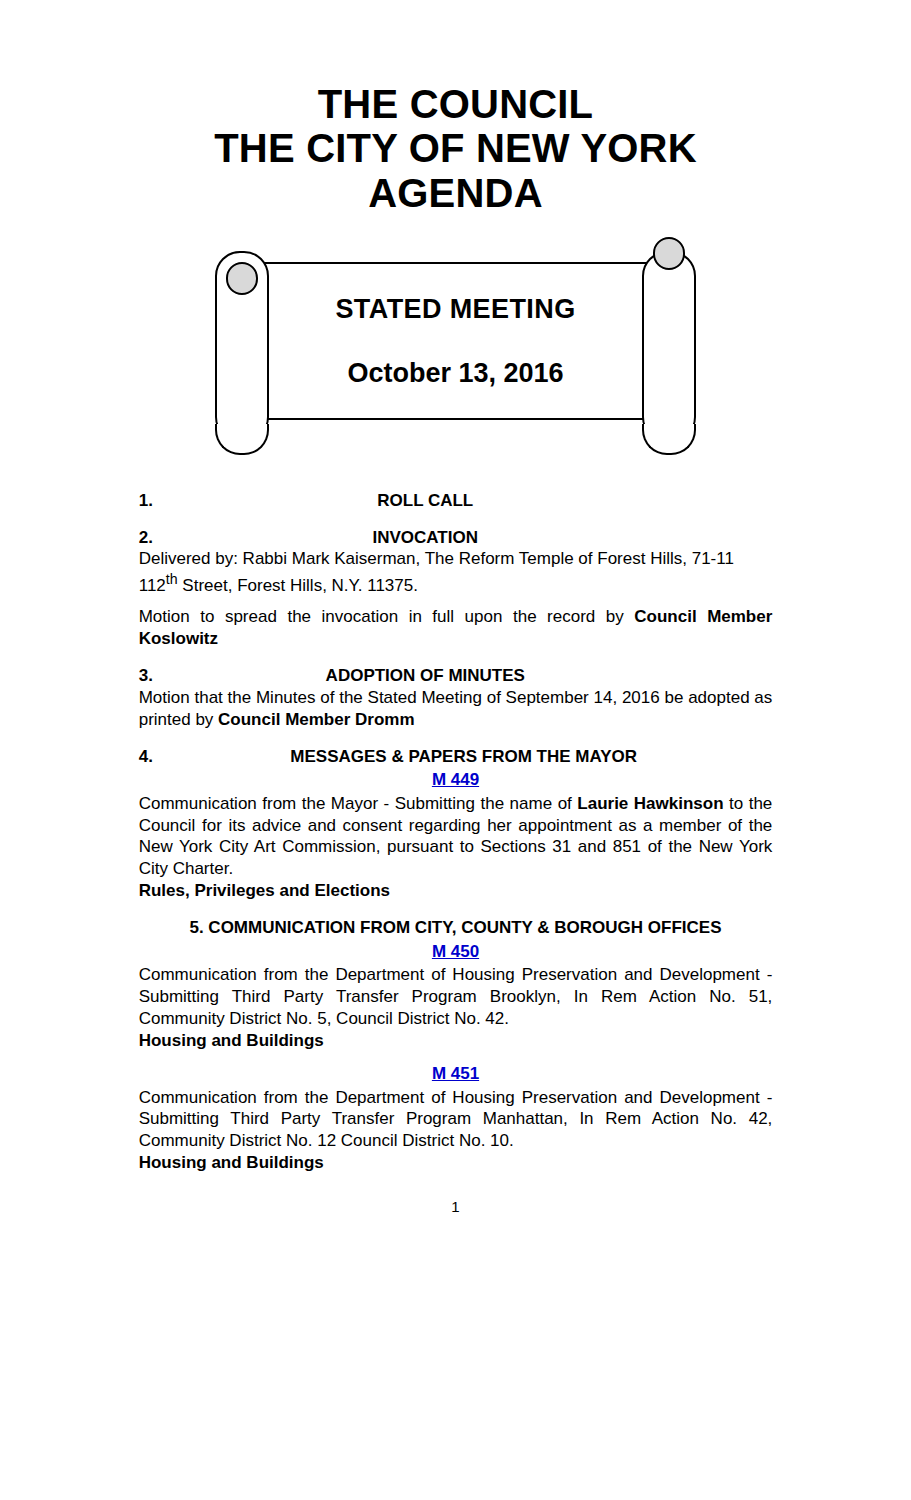THE COUNCIL
THE CITY OF NEW YORK
AGENDA
STATED MEETING
October 13, 2016
1. ROLL CALL
2. INVOCATION
Delivered by: Rabbi Mark Kaiserman, The Reform Temple of Forest Hills, 71-11 112th Street, Forest Hills, N.Y. 11375.
Motion to spread the invocation in full upon the record by Council Member Koslowitz
3. ADOPTION OF MINUTES
Motion that the Minutes of the Stated Meeting of September 14, 2016 be adopted as printed by Council Member Dromm
4. MESSAGES & PAPERS FROM THE MAYOR
M 449
Communication from the Mayor - Submitting the name of Laurie Hawkinson to the Council for its advice and consent regarding her appointment as a member of the New York City Art Commission, pursuant to Sections 31 and 851 of the New York City Charter.
Rules, Privileges and Elections
5. COMMUNICATION FROM CITY, COUNTY & BOROUGH OFFICES
M 450
Communication from the Department of Housing Preservation and Development - Submitting Third Party Transfer Program Brooklyn, In Rem Action No. 51, Community District No. 5, Council District No. 42.
Housing and Buildings
M 451
Communication from the Department of Housing Preservation and Development - Submitting Third Party Transfer Program Manhattan, In Rem Action No. 42, Community District No. 12 Council District No. 10.
Housing and Buildings
1